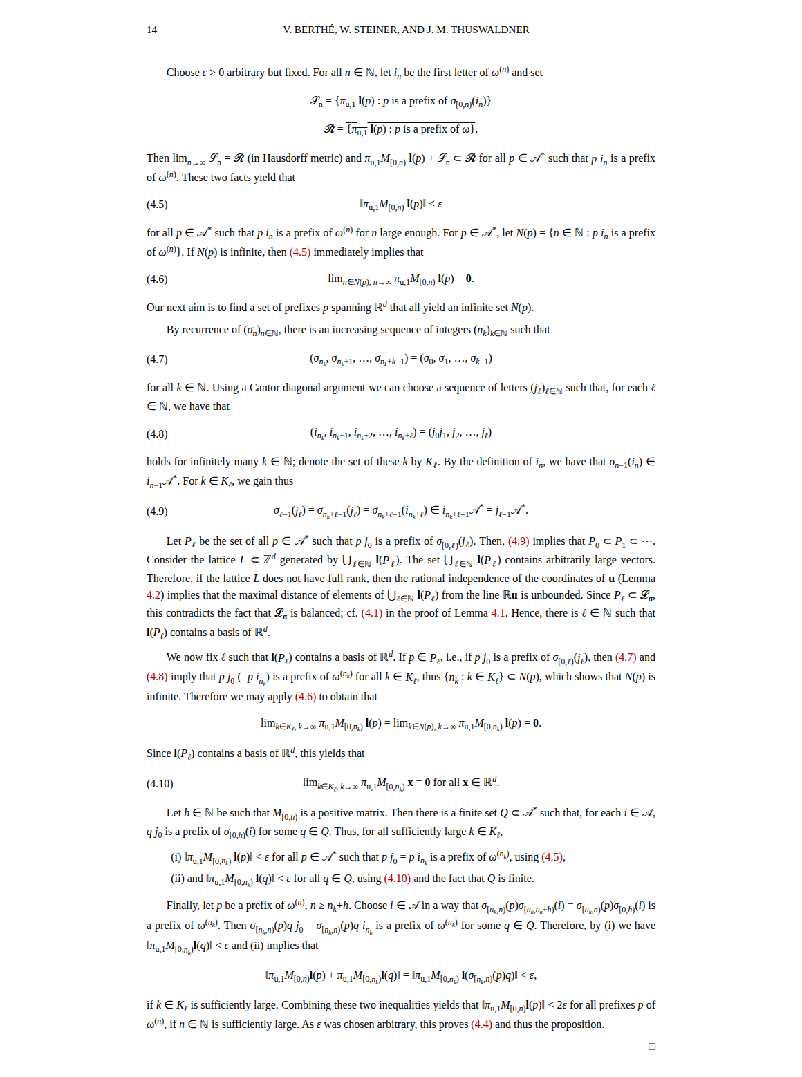14 V. BERTHÉ, W. STEINER, AND J. M. THUSWALDNER
Choose ε > 0 arbitrary but fixed. For all n ∈ ℕ, let in be the first letter of ω(n) and set
𝒮n = {πu,1 l(p) : p is a prefix of σ[0,n)(in)}
𝓡̃ = {πu,1 l(p) : p is a prefix of ω}.
Then limn→∞ 𝒮n = 𝓡̃ (in Hausdorff metric) and πu,1 M[0,n) l(p) + 𝒮n ⊂ 𝓡̃ for all p ∈ 𝒜* such that p in is a prefix of ω(n). These two facts yield that
(4.5) ‖πu,1 M[0,n) l(p)‖ < ε
for all p ∈ 𝒜* such that p in is a prefix of ω(n) for n large enough. For p ∈ 𝒜*, let N(p) = {n ∈ ℕ : p in is a prefix of ω(n)}. If N(p) is infinite, then (4.5) immediately implies that
(4.6) limn∈N(p), n→∞ πu,1 M[0,n) l(p) = 0.
Our next aim is to find a set of prefixes p spanning ℝd that all yield an infinite set N(p).
By recurrence of (σn)n∈ℕ, there is an increasing sequence of integers (nk)k∈ℕ such that
(4.7) (σnk, σnk+1, …, σnk+k−1) = (σ 0, σ 1, …, σk−1)
for all k ∈ ℕ. Using a Cantor diagonal argument we can choose a sequence of letters (jℓ)ℓ∈ℕ such that, for each ℓ ∈ ℕ, we have that
(4.8) (ink, ink+1, ink+2, …, ink+ℓ) = (j 0 j 1, j 2, …, jℓ)
holds for infinitely many k ∈ ℕ; denote the set of these k by Kℓ. By the definition of in, we have that σn−1(in) ∈ in−1 𝒜*. For k ∈ Kℓ, we gain thus
(4.9) σℓ−1(jℓ) = σnk+ℓ−1(jℓ) = σnk+ℓ−1(ink+ℓ) ∈ ink+ℓ−1 𝒜* = jℓ−1 𝒜*.
Let Pℓ be the set of all p ∈ 𝒜* such that p j 0 is a prefix of σ[0,ℓ)(jℓ). Then, (4.9) implies that P 0 ⊂ P 1 ⊂ ⋯. Consider the lattice L ⊂ ℤd generated by ⋃ℓ∈ℕ l(Pℓ). The set ⋃ℓ∈ℕ l(Pℓ) contains arbitrarily large vectors. Therefore, if the lattice L does not have full rank, then the rational independence of the coordinates of u (Lemma 4.2) implies that the maximal distance of elements of ⋃ℓ∈ℕ l(Pℓ) from the line ℝu is unbounded. Since Pℓ ⊂ 𝓛σ, this contradicts the fact that 𝓛σ is balanced; cf. (4.1) in the proof of Lemma 4.1. Hence, there is ℓ ∈ ℕ such that l(Pℓ) contains a basis of ℝd.
We now fix ℓ such that l(Pℓ) contains a basis of ℝd. If p ∈ Pℓ, i.e., if p j 0 is a prefix of σ[0,ℓ)(jℓ), then (4.7) and (4.8) imply that p j 0 (=p i nk) is a prefix of ω(nk) for all k ∈ Kℓ, thus {nk : k ∈ Kℓ} ⊂ N(p), which shows that N(p) is infinite. Therefore we may apply (4.6) to obtain that
limk∈Kℓ, k→∞ πu,1 M[0,nk) l(p) = limk∈N(p), k→∞ πu,1 M[0,nk) l(p) = 0.
Since l(Pℓ) contains a basis of ℝd, this yields that
(4.10) limk∈Kℓ, k→∞ πu,1 M[0,nk) x = 0 for all x ∈ ℝd.
Let h ∈ ℕ be such that M[0,h) is a positive matrix. Then there is a finite set Q ⊂ 𝒜* such that, for each i ∈ 𝒜, q j 0 is a prefix of σ[0,h)(i) for some q ∈ Q. Thus, for all sufficiently large k ∈ Kℓ,
(i) ‖πu,1 M[0,nk) l(p)‖ < ε for all p ∈ 𝒜* such that p j 0 = p i nk is a prefix of ω(nk), using (4.5),
(ii) and ‖πu,1 M[0,nk) l(q)‖ < ε for all q ∈ Q, using (4.10) and the fact that Q is finite.
Finally, let p be a prefix of ω(n), n ≥ nk+h. Choose i ∈ 𝒜 in a way that σ[nk,n)(p)σ[nk,nk+h)(i) = σ[nk,n)(p)σ[0,h)(i) is a prefix of ω(nk). Then σ[nk,n)(p)q j 0 = σ[nk,n)(p)q i nk is a prefix of ω(nk) for some q ∈ Q. Therefore, by (i) we have ‖πu,1 M[0,nk) l(q)‖ < ε and (ii) implies that
‖πu,1 M[0,n) l(p) + πu,1 M[0,nk) l(q)‖ = ‖πu,1 M[0,nk) l(σ[nk,n)(p)q)‖ < ε,
if k ∈ Kℓ is sufficiently large. Combining these two inequalities yields that ‖πu,1 M[0,n) l(p)‖ < 2ε for all prefixes p of ω(n), if n ∈ ℕ is sufficiently large. As ε was chosen arbitrary, this proves (4.4) and thus the proposition.
□